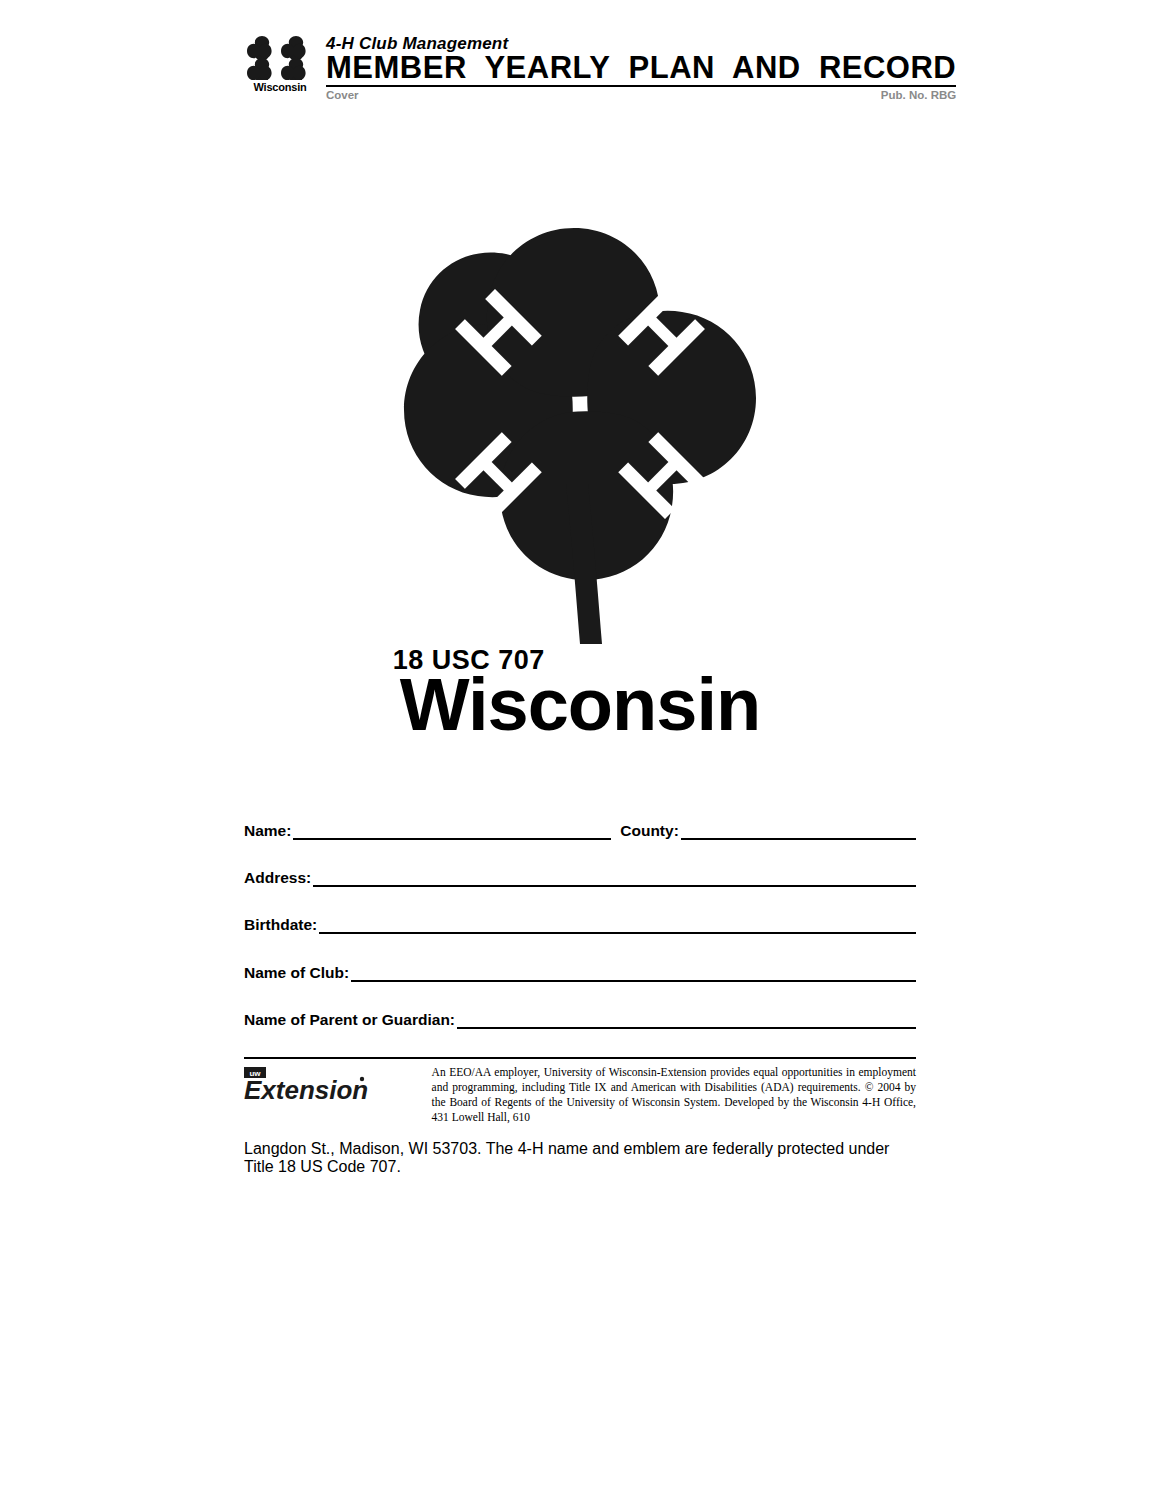Wisconsin
4-H Club Management
MEMBER YEARLY PLAN AND RECORD
Cover Pub. No. RBG
H H H H 18 USC 707
Wisconsin
Name: County:
Address:
Birthdate:
Name of Club:
Name of Parent or Guardian:
uw Extension
An EEO/AA employer, University of Wisconsin-Extension provides equal opportunities in employment and programming, including Title IX and American with Disabilities (ADA) requirements. © 2004 by the Board of Regents of the University of Wisconsin System. Developed by the Wisconsin 4-H Office, 431 Lowell Hall, 610
Langdon St., Madison, WI 53703. The 4-H name and emblem are federally protected under Title 18 US Code 707.